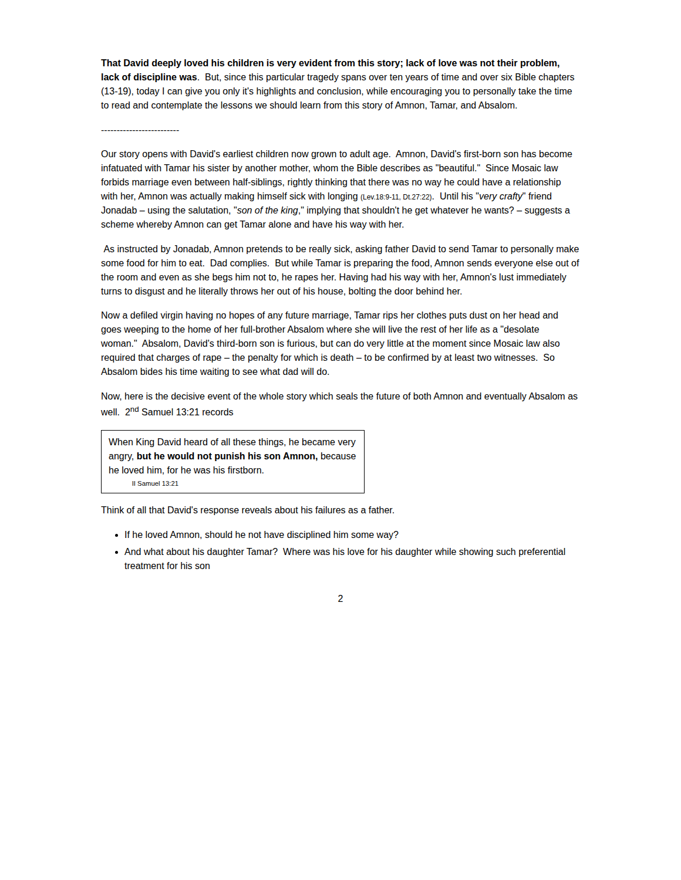That David deeply loved his children is very evident from this story; lack of love was not their problem, lack of discipline was. But, since this particular tragedy spans over ten years of time and over six Bible chapters (13-19), today I can give you only it's highlights and conclusion, while encouraging you to personally take the time to read and contemplate the lessons we should learn from this story of Amnon, Tamar, and Absalom.
-------------------------
Our story opens with David's earliest children now grown to adult age. Amnon, David's first-born son has become infatuated with Tamar his sister by another mother, whom the Bible describes as "beautiful." Since Mosaic law forbids marriage even between half-siblings, rightly thinking that there was no way he could have a relationship with her, Amnon was actually making himself sick with longing (Lev.18:9-11, Dt.27:22). Until his "very crafty" friend Jonadab – using the salutation, "son of the king," implying that shouldn't he get whatever he wants? – suggests a scheme whereby Amnon can get Tamar alone and have his way with her.
As instructed by Jonadab, Amnon pretends to be really sick, asking father David to send Tamar to personally make some food for him to eat. Dad complies. But while Tamar is preparing the food, Amnon sends everyone else out of the room and even as she begs him not to, he rapes her. Having had his way with her, Amnon's lust immediately turns to disgust and he literally throws her out of his house, bolting the door behind her.
Now a defiled virgin having no hopes of any future marriage, Tamar rips her clothes puts dust on her head and goes weeping to the home of her full-brother Absalom where she will live the rest of her life as a "desolate woman." Absalom, David's third-born son is furious, but can do very little at the moment since Mosaic law also required that charges of rape – the penalty for which is death – to be confirmed by at least two witnesses. So Absalom bides his time waiting to see what dad will do.
Now, here is the decisive event of the whole story which seals the future of both Amnon and eventually Absalom as well. 2nd Samuel 13:21 records
When King David heard of all these things, he became very angry, but he would not punish his son Amnon, because he loved him, for he was his firstborn.
II Samuel 13:21
Think of all that David's response reveals about his failures as a father.
If he loved Amnon, should he not have disciplined him some way?
And what about his daughter Tamar? Where was his love for his daughter while showing such preferential treatment for his son
2